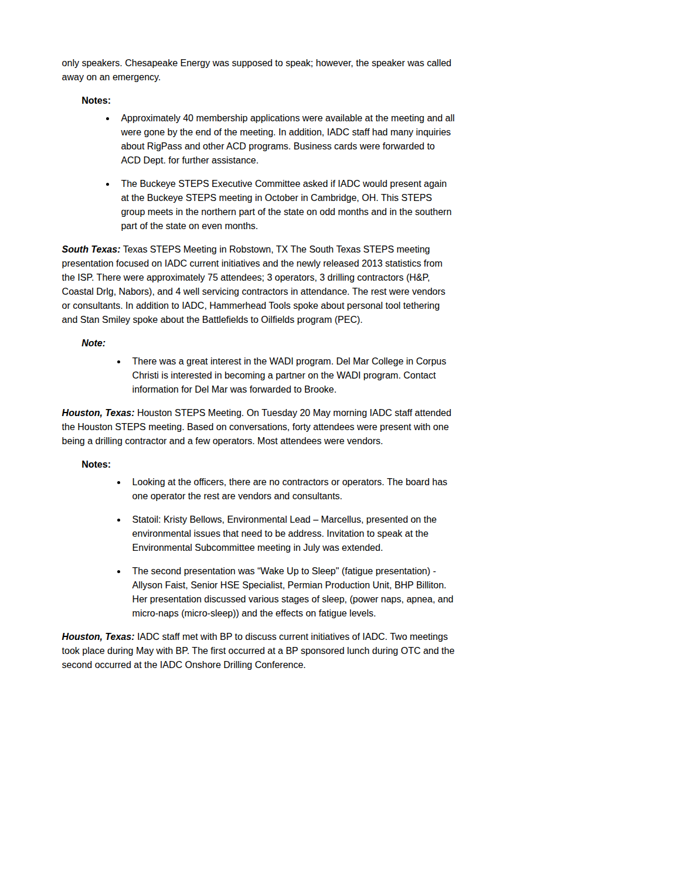only speakers. Chesapeake Energy was supposed to speak; however, the speaker was called away on an emergency.
Notes:
Approximately 40 membership applications were available at the meeting and all were gone by the end of the meeting. In addition, IADC staff had many inquiries about RigPass and other ACD programs. Business cards were forwarded to ACD Dept. for further assistance.
The Buckeye STEPS Executive Committee asked if IADC would present again at the Buckeye STEPS meeting in October in Cambridge, OH. This STEPS group meets in the northern part of the state on odd months and in the southern part of the state on even months.
South Texas: Texas STEPS Meeting in Robstown, TX The South Texas STEPS meeting presentation focused on IADC current initiatives and the newly released 2013 statistics from the ISP. There were approximately 75 attendees; 3 operators, 3 drilling contractors (H&P, Coastal Drlg, Nabors), and 4 well servicing contractors in attendance. The rest were vendors or consultants. In addition to IADC, Hammerhead Tools spoke about personal tool tethering and Stan Smiley spoke about the Battlefields to Oilfields program (PEC).
Note:
There was a great interest in the WADI program. Del Mar College in Corpus Christi is interested in becoming a partner on the WADI program. Contact information for Del Mar was forwarded to Brooke.
Houston, Texas: Houston STEPS Meeting. On Tuesday 20 May morning IADC staff attended the Houston STEPS meeting. Based on conversations, forty attendees were present with one being a drilling contractor and a few operators. Most attendees were vendors.
Notes:
Looking at the officers, there are no contractors or operators. The board has one operator the rest are vendors and consultants.
Statoil: Kristy Bellows, Environmental Lead – Marcellus, presented on the environmental issues that need to be address. Invitation to speak at the Environmental Subcommittee meeting in July was extended.
The second presentation was “Wake Up to Sleep" (fatigue presentation) - Allyson Faist, Senior HSE Specialist, Permian Production Unit, BHP Billiton. Her presentation discussed various stages of sleep, (power naps, apnea, and micro-naps (micro-sleep)) and the effects on fatigue levels.
Houston, Texas: IADC staff met with BP to discuss current initiatives of IADC. Two meetings took place during May with BP. The first occurred at a BP sponsored lunch during OTC and the second occurred at the IADC Onshore Drilling Conference.